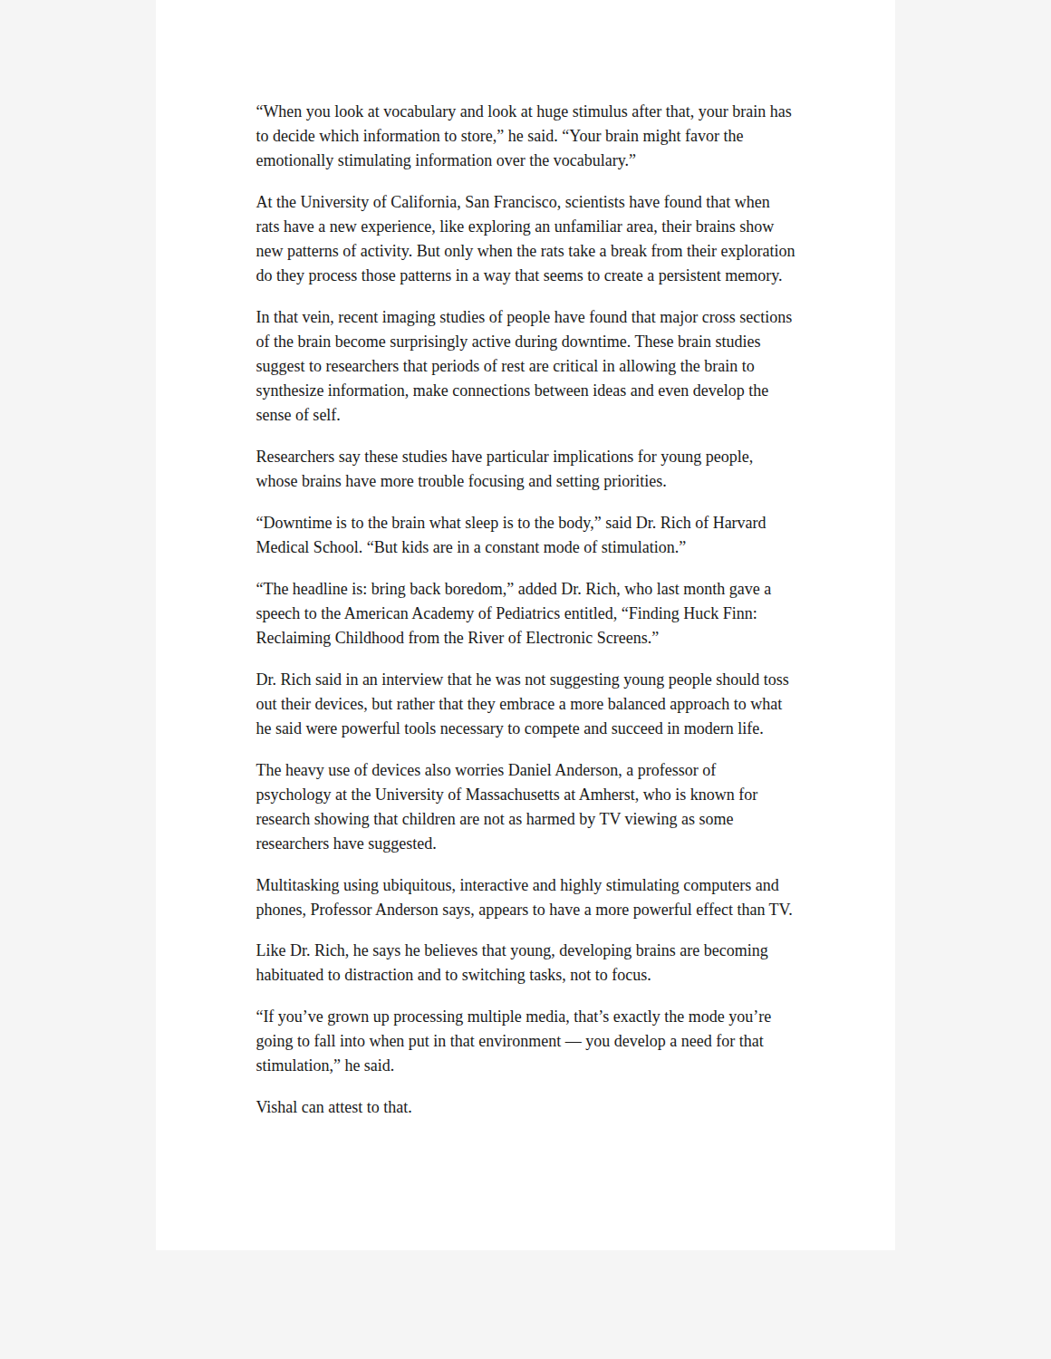“When you look at vocabulary and look at huge stimulus after that, your brain has to decide which information to store,” he said. “Your brain might favor the emotionally stimulating information over the vocabulary.”
At the University of California, San Francisco, scientists have found that when rats have a new experience, like exploring an unfamiliar area, their brains show new patterns of activity. But only when the rats take a break from their exploration do they process those patterns in a way that seems to create a persistent memory.
In that vein, recent imaging studies of people have found that major cross sections of the brain become surprisingly active during downtime. These brain studies suggest to researchers that periods of rest are critical in allowing the brain to synthesize information, make connections between ideas and even develop the sense of self.
Researchers say these studies have particular implications for young people, whose brains have more trouble focusing and setting priorities.
“Downtime is to the brain what sleep is to the body,” said Dr. Rich of Harvard Medical School. “But kids are in a constant mode of stimulation.”
“The headline is: bring back boredom,” added Dr. Rich, who last month gave a speech to the American Academy of Pediatrics entitled, “Finding Huck Finn: Reclaiming Childhood from the River of Electronic Screens.”
Dr. Rich said in an interview that he was not suggesting young people should toss out their devices, but rather that they embrace a more balanced approach to what he said were powerful tools necessary to compete and succeed in modern life.
The heavy use of devices also worries Daniel Anderson, a professor of psychology at the University of Massachusetts at Amherst, who is known for research showing that children are not as harmed by TV viewing as some researchers have suggested.
Multitasking using ubiquitous, interactive and highly stimulating computers and phones, Professor Anderson says, appears to have a more powerful effect than TV.
Like Dr. Rich, he says he believes that young, developing brains are becoming habituated to distraction and to switching tasks, not to focus.
“If you’ve grown up processing multiple media, that’s exactly the mode you’re going to fall into when put in that environment — you develop a need for that stimulation,” he said.
Vishal can attest to that.